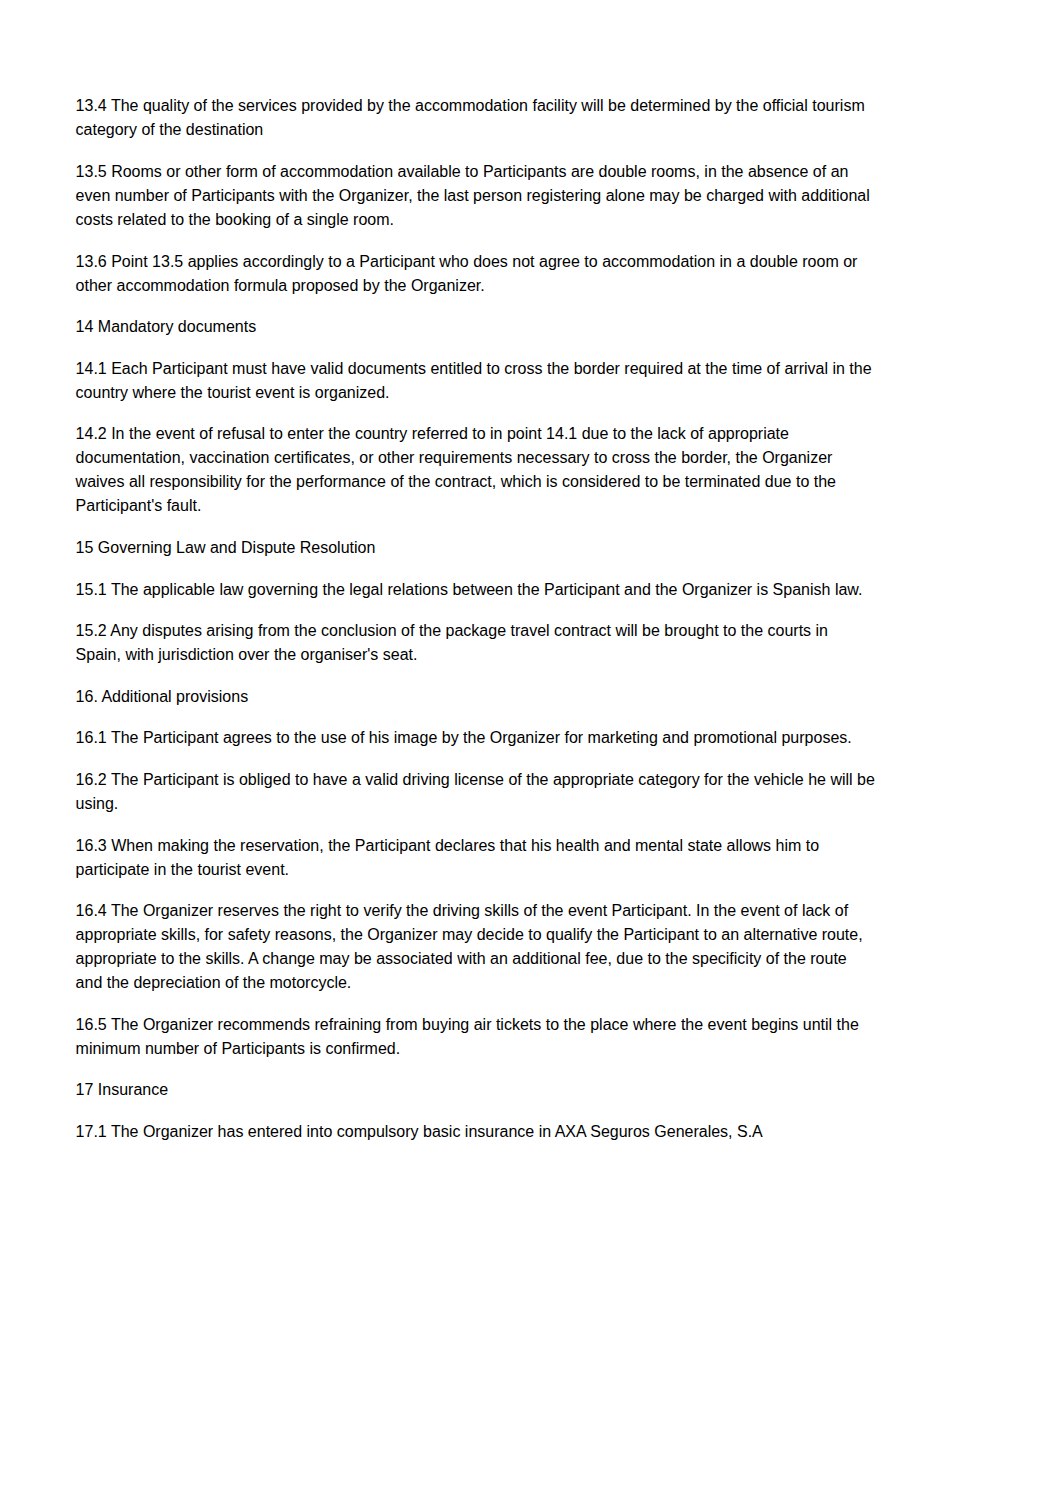13.4 The quality of the services provided by the accommodation facility will be determined by the official tourism category of the destination
13.5 Rooms or other form of accommodation available to Participants are double rooms, in the absence of an even number of Participants with the Organizer, the last person registering alone may be charged with additional costs related to the booking of a single room.
13.6 Point 13.5 applies accordingly to a Participant who does not agree to accommodation in a double room or other accommodation formula proposed by the Organizer.
14 Mandatory documents
14.1 Each Participant must have valid documents entitled to cross the border required at the time of arrival in the country where the tourist event is organized.
14.2 In the event of refusal to enter the country referred to in point 14.1 due to the lack of appropriate documentation, vaccination certificates, or other requirements necessary to cross the border, the Organizer waives all responsibility for the performance of the contract, which is considered to be terminated due to the Participant's fault.
15 Governing Law and Dispute Resolution
15.1 The applicable law governing the legal relations between the Participant and the Organizer is Spanish law.
15.2 Any disputes arising from the conclusion of the package travel contract will be brought to the courts in Spain, with jurisdiction over the organiser's seat.
16. Additional provisions
16.1 The Participant agrees to the use of his image by the Organizer for marketing and promotional purposes.
16.2 The Participant is obliged to have a valid driving license of the appropriate category for the vehicle he will be using.
16.3 When making the reservation, the Participant declares that his health and mental state allows him to participate in the tourist event.
16.4 The Organizer reserves the right to verify the driving skills of the event Participant. In the event of lack of appropriate skills, for safety reasons, the Organizer may decide to qualify the Participant to an alternative route, appropriate to the skills. A change may be associated with an additional fee, due to the specificity of the route and the depreciation of the motorcycle.
16.5 The Organizer recommends refraining from buying air tickets to the place where the event begins until the minimum number of Participants is confirmed.
17 Insurance
17.1 The Organizer has entered into compulsory basic insurance in AXA Seguros Generales, S.A